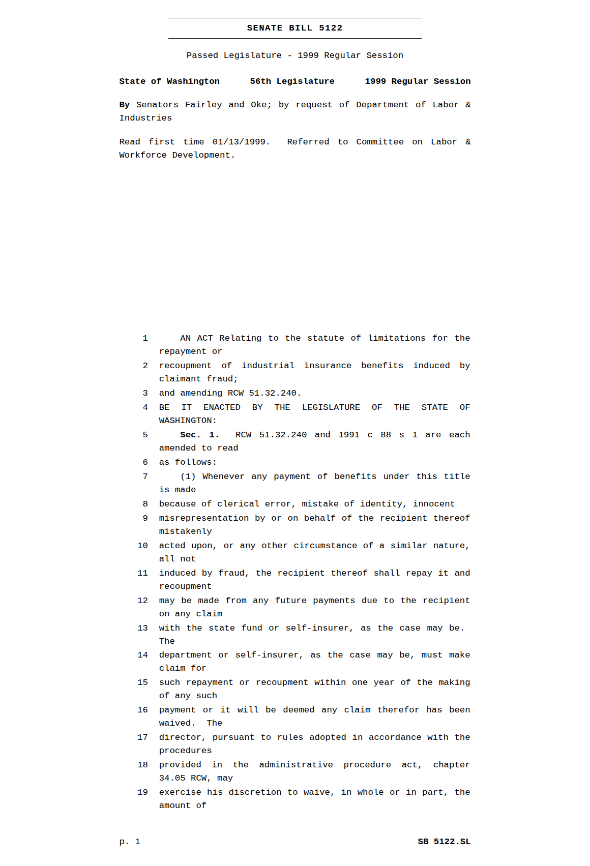SENATE BILL 5122
Passed Legislature - 1999 Regular Session
State of Washington 56th Legislature 1999 Regular Session
By Senators Fairley and Oke; by request of Department of Labor & Industries
Read first time 01/13/1999. Referred to Committee on Labor & Workforce Development.
| 1 | AN ACT Relating to the statute of limitations for the repayment or |
| 2 | recoupment of industrial insurance benefits induced by claimant fraud; |
| 3 | and amending RCW 51.32.240. |
| 4 | BE IT ENACTED BY THE LEGISLATURE OF THE STATE OF WASHINGTON: |
| 5 | Sec. 1. RCW 51.32.240 and 1991 c 88 s 1 are each amended to read |
| 6 | as follows: |
| 7 | (1) Whenever any payment of benefits under this title is made |
| 8 | because of clerical error, mistake of identity, innocent |
| 9 | misrepresentation by or on behalf of the recipient thereof mistakenly |
| 10 | acted upon, or any other circumstance of a similar nature, all not |
| 11 | induced by fraud, the recipient thereof shall repay it and recoupment |
| 12 | may be made from any future payments due to the recipient on any claim |
| 13 | with the state fund or self-insurer, as the case may be. The |
| 14 | department or self-insurer, as the case may be, must make claim for |
| 15 | such repayment or recoupment within one year of the making of any such |
| 16 | payment or it will be deemed any claim therefor has been waived. The |
| 17 | director, pursuant to rules adopted in accordance with the procedures |
| 18 | provided in the administrative procedure act, chapter 34.05 RCW, may |
| 19 | exercise his discretion to waive, in whole or in part, the amount of |
p. 1 SB 5122.SL